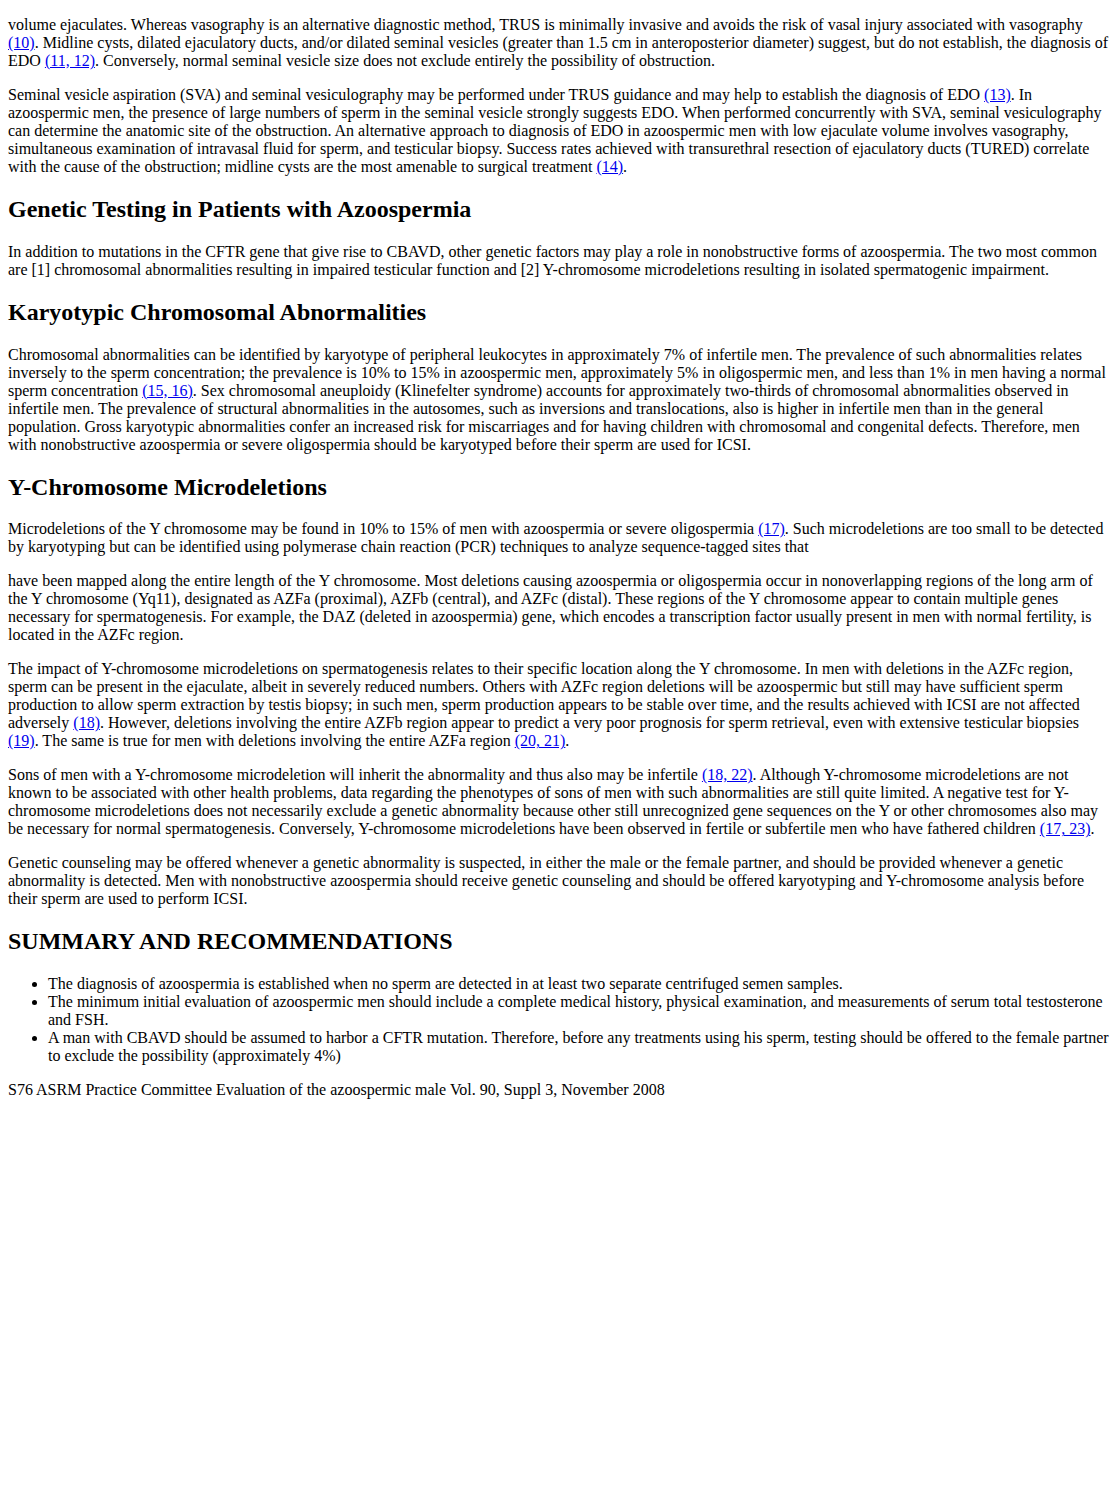volume ejaculates. Whereas vasography is an alternative diagnostic method, TRUS is minimally invasive and avoids the risk of vasal injury associated with vasography (10). Midline cysts, dilated ejaculatory ducts, and/or dilated seminal vesicles (greater than 1.5 cm in anteroposterior diameter) suggest, but do not establish, the diagnosis of EDO (11, 12). Conversely, normal seminal vesicle size does not exclude entirely the possibility of obstruction.
Seminal vesicle aspiration (SVA) and seminal vesiculography may be performed under TRUS guidance and may help to establish the diagnosis of EDO (13). In azoospermic men, the presence of large numbers of sperm in the seminal vesicle strongly suggests EDO. When performed concurrently with SVA, seminal vesiculography can determine the anatomic site of the obstruction. An alternative approach to diagnosis of EDO in azoospermic men with low ejaculate volume involves vasography, simultaneous examination of intravasal fluid for sperm, and testicular biopsy. Success rates achieved with transurethral resection of ejaculatory ducts (TURED) correlate with the cause of the obstruction; midline cysts are the most amenable to surgical treatment (14).
Genetic Testing in Patients with Azoospermia
In addition to mutations in the CFTR gene that give rise to CBAVD, other genetic factors may play a role in nonobstructive forms of azoospermia. The two most common are [1] chromosomal abnormalities resulting in impaired testicular function and [2] Y-chromosome microdeletions resulting in isolated spermatogenic impairment.
Karyotypic Chromosomal Abnormalities
Chromosomal abnormalities can be identified by karyotype of peripheral leukocytes in approximately 7% of infertile men. The prevalence of such abnormalities relates inversely to the sperm concentration; the prevalence is 10% to 15% in azoospermic men, approximately 5% in oligospermic men, and less than 1% in men having a normal sperm concentration (15, 16). Sex chromosomal aneuploidy (Klinefelter syndrome) accounts for approximately two-thirds of chromosomal abnormalities observed in infertile men. The prevalence of structural abnormalities in the autosomes, such as inversions and translocations, also is higher in infertile men than in the general population. Gross karyotypic abnormalities confer an increased risk for miscarriages and for having children with chromosomal and congenital defects. Therefore, men with nonobstructive azoospermia or severe oligospermia should be karyotyped before their sperm are used for ICSI.
Y-Chromosome Microdeletions
Microdeletions of the Y chromosome may be found in 10% to 15% of men with azoospermia or severe oligospermia (17). Such microdeletions are too small to be detected by karyotyping but can be identified using polymerase chain reaction (PCR) techniques to analyze sequence-tagged sites that
have been mapped along the entire length of the Y chromosome. Most deletions causing azoospermia or oligospermia occur in nonoverlapping regions of the long arm of the Y chromosome (Yq11), designated as AZFa (proximal), AZFb (central), and AZFc (distal). These regions of the Y chromosome appear to contain multiple genes necessary for spermatogenesis. For example, the DAZ (deleted in azoospermia) gene, which encodes a transcription factor usually present in men with normal fertility, is located in the AZFc region.
The impact of Y-chromosome microdeletions on spermatogenesis relates to their specific location along the Y chromosome. In men with deletions in the AZFc region, sperm can be present in the ejaculate, albeit in severely reduced numbers. Others with AZFc region deletions will be azoospermic but still may have sufficient sperm production to allow sperm extraction by testis biopsy; in such men, sperm production appears to be stable over time, and the results achieved with ICSI are not affected adversely (18). However, deletions involving the entire AZFb region appear to predict a very poor prognosis for sperm retrieval, even with extensive testicular biopsies (19). The same is true for men with deletions involving the entire AZFa region (20, 21).
Sons of men with a Y-chromosome microdeletion will inherit the abnormality and thus also may be infertile (18, 22). Although Y-chromosome microdeletions are not known to be associated with other health problems, data regarding the phenotypes of sons of men with such abnormalities are still quite limited. A negative test for Y-chromosome microdeletions does not necessarily exclude a genetic abnormality because other still unrecognized gene sequences on the Y or other chromosomes also may be necessary for normal spermatogenesis. Conversely, Y-chromosome microdeletions have been observed in fertile or subfertile men who have fathered children (17, 23).
Genetic counseling may be offered whenever a genetic abnormality is suspected, in either the male or the female partner, and should be provided whenever a genetic abnormality is detected. Men with nonobstructive azoospermia should receive genetic counseling and should be offered karyotyping and Y-chromosome analysis before their sperm are used to perform ICSI.
SUMMARY AND RECOMMENDATIONS
The diagnosis of azoospermia is established when no sperm are detected in at least two separate centrifuged semen samples.
The minimum initial evaluation of azoospermic men should include a complete medical history, physical examination, and measurements of serum total testosterone and FSH.
A man with CBAVD should be assumed to harbor a CFTR mutation. Therefore, before any treatments using his sperm, testing should be offered to the female partner to exclude the possibility (approximately 4%)
S76 ASRM Practice Committee Evaluation of the azoospermic male Vol. 90, Suppl 3, November 2008